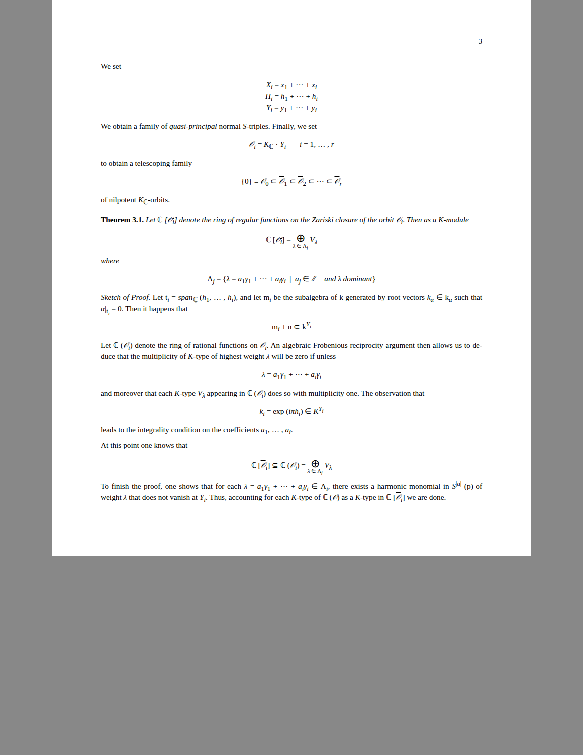3
We set
Xi = x1 + ··· + xi Hi = h1 + ··· + hi Yi = y1 + ··· + yi
We obtain a family of quasi-principal normal S-triples. Finally, we set
𝒪i = Kℂ · Yi i = 1, … , r
to obtain a telescoping family
{0} ≡ 𝒪0 ⊂ 𝒪1 ⊂ 𝒪2 ⊂ ··· ⊂ 𝒪r
of nilpotent Kℂ-orbits.
Theorem 3.1. Let ℂ [𝒪i] denote the ring of regular functions on the Zariski closure of the orbit 𝒪i. Then as a K-module
ℂ [𝒪i] = ⊕λ ∈ Λj Vλ
where
Λj = {λ = a1γ1 + ··· + ai γi | aj ∈ ℤ and λ dominant}
Sketch of Proof. Let ti = spanℂ (h1, … , hi), and let mi be the subalgebra of k generated by root vectors kα ∈ kα such that α|ti = 0. Then it happens that
mi + n ⊂ kYi
Let ℂ (𝒪i) denote the ring of rational functions on 𝒪i. An algebraic Frobenious reciprocity argument then allows us to deduce that the multiplicity of K-type of highest weight λ will be zero if unless
λ = a1γ1 + ··· + ai γi
and moreover that each K-type Vλ appearing in ℂ (𝒪i) does so with multiplicity one. The observation that
ki = exp (iπhi) ∈ KYi
leads to the integrality condition on the coefficients a1, … , ai.
At this point one knows that
ℂ [𝒪i] ⊆ ℂ (𝒪i) = ⊕λ ∈ Λj Vλ
To finish the proof, one shows that for each λ = a1γ1 + ··· + ai γi ∈ Λi, there exists a harmonic monomial in S|a| (p) of weight λ that does not vanish at Yi. Thus, accounting for each K-type of ℂ (𝒪) as a K-type in ℂ [𝒪i] we are done.